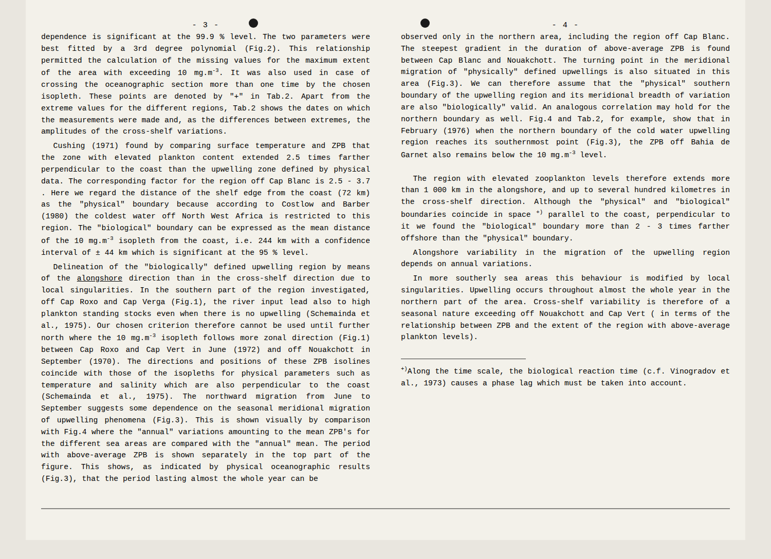- 3 -
dependence is significant at the 99.9 % level. The two parameters were best fitted by a 3rd degree polynomial (Fig.2). This relationship permitted the calculation of the missing values for the maximum extent of the area with exceeding 10 mg.m-3. It was also used in case of crossing the oceanographic section more than one time by the chosen isopleth. These points are denoted by "+" in Tab.2. Apart from the extreme values for the different regions, Tab.2 shows the dates on which the measurements were made and, as the differences between extremes, the amplitudes of the cross-shelf variations.
Cushing (1971) found by comparing surface temperature and ZPB that the zone with elevated plankton content extended 2.5 times farther perpendicular to the coast than the upwelling zone defined by physical data. The corresponding factor for the region off Cap Blanc is 2.5 - 3.7 . Here we regard the distance of the shelf edge from the coast (72 km) as the "physical" boundary because according to Costlow and Barber (1980) the coldest water off North West Africa is restricted to this region. The "biological" boundary can be expressed as the mean distance of the 10 mg.m-3 isopleth from the coast, i.e. 244 km with a confidence interval of ± 44 km which is significant at the 95 % level.
Delineation of the "biologically" defined upwelling region by means of the alongshore direction than in the cross-shelf direction due to local singularities. In the southern part of the region investigated, off Cap Roxo and Cap Verga (Fig.1), the river input lead also to high plankton standing stocks even when there is no upwelling (Schemainda et al., 1975). Our chosen criterion therefore cannot be used until further north where the 10 mg.m-3 isopleth follows more zonal direction (Fig.1) between Cap Roxo and Cap Vert in June (1972) and off Nouakchott in September (1970). The directions and positions of these ZPB isolines coincide with those of the isopleths for physical parameters such as temperature and salinity which are also perpendicular to the coast (Schemainda et al., 1975). The northward migration from June to September suggests some dependence on the seasonal meridional migration of upwelling phenomena (Fig.3). This is shown visually by comparison with Fig.4 where the "annual" variations amounting to the mean ZPB's for the different sea areas are compared with the "annual" mean. The period with above-average ZPB is shown separately in the top part of the figure. This shows, as indicated by physical oceanographic results (Fig.3), that the period lasting almost the whole year can be
- 4 -
observed only in the northern area, including the region off Cap Blanc. The steepest gradient in the duration of above-average ZPB is found between Cap Blanc and Nouakchott. The turning point in the meridional migration of "physically" defined upwellings is also situated in this area (Fig.3). We can therefore assume that the "physical" southern boundary of the upwelling region and its meridional breadth of variation are also "biologically" valid. An analogous correlation may hold for the northern boundary as well. Fig.4 and Tab.2, for example, show that in February (1976) when the northern boundary of the cold water upwelling region reaches its southernmost point (Fig.3), the ZPB off Bahia de Garnet also remains below the 10 mg.m-3 level.
The region with elevated zooplankton levels therefore extends more than 1 000 km in the alongshore, and up to several hundred kilometres in the cross-shelf direction. Although the "physical" and "biological" boundaries coincide in space +) parallel to the coast, perpendicular to it we found the "biological" boundary more than 2 - 3 times farther offshore than the "physical" boundary.
Alongshore variability in the migration of the upwelling region depends on annual variations.
In more southerly sea areas this behaviour is modified by local singularities. Upwelling occurs throughout almost the whole year in the northern part of the area. Cross-shelf variability is therefore of a seasonal nature exceeding off Nouakchott and Cap Vert ( in terms of the relationship between ZPB and the extent of the region with above-average plankton levels).
+)Along the time scale, the biological reaction time (c.f. Vinogradov et al., 1973) causes a phase lag which must be taken into account.